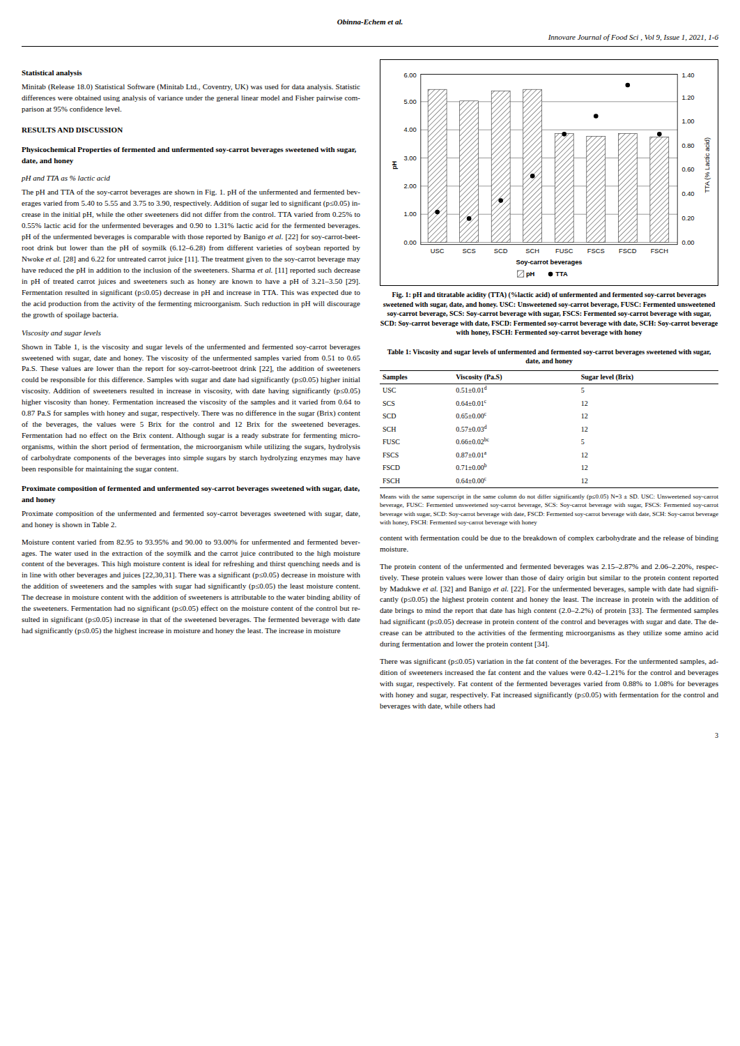Obinna-Echem et al.
Innovare Journal of Food Sci , Vol 9, Issue 1, 2021, 1-6
Statistical analysis
Minitab (Release 18.0) Statistical Software (Minitab Ltd., Coventry, UK) was used for data analysis. Statistic differences were obtained using analysis of variance under the general linear model and Fisher pairwise comparison at 95% confidence level.
Results and Discussion
Physicochemical Properties of fermented and unfermented soy-carrot beverages sweetened with sugar, date, and honey
pH and TTA as % lactic acid
The pH and TTA of the soy-carrot beverages are shown in Fig. 1. pH of the unfermented and fermented beverages varied from 5.40 to 5.55 and 3.75 to 3.90, respectively. Addition of sugar led to significant (p≤0.05) increase in the initial pH, while the other sweeteners did not differ from the control. TTA varied from 0.25% to 0.55% lactic acid for the unfermented beverages and 0.90 to 1.31% lactic acid for the fermented beverages. pH of the unfermented beverages is comparable with those reported by Banigo et al. [22] for soy-carrot-beetroot drink but lower than the pH of soymilk (6.12–6.28) from different varieties of soybean reported by Nwoke et al. [28] and 6.22 for untreated carrot juice [11]. The treatment given to the soy-carrot beverage may have reduced the pH in addition to the inclusion of the sweeteners. Sharma et al. [11] reported such decrease in pH of treated carrot juices and sweeteners such as honey are known to have a pH of 3.21–3.50 [29]. Fermentation resulted in significant (p≤0.05) decrease in pH and increase in TTA. This was expected due to the acid production from the activity of the fermenting microorganism. Such reduction in pH will discourage the growth of spoilage bacteria.
Viscosity and sugar levels
Shown in Table 1, is the viscosity and sugar levels of the unfermented and fermented soy-carrot beverages sweetened with sugar, date and honey. The viscosity of the unfermented samples varied from 0.51 to 0.65 Pa.S. These values are lower than the report for soy-carrot-beetroot drink [22], the addition of sweeteners could be responsible for this difference. Samples with sugar and date had significantly (p≤0.05) higher initial viscosity. Addition of sweeteners resulted in increase in viscosity, with date having significantly (p≤0.05) higher viscosity than honey. Fermentation increased the viscosity of the samples and it varied from 0.64 to 0.87 Pa.S for samples with honey and sugar, respectively. There was no difference in the sugar (Brix) content of the beverages, the values were 5 Brix for the control and 12 Brix for the sweetened beverages. Fermentation had no effect on the Brix content. Although sugar is a ready substrate for fermenting microorganisms, within the short period of fermentation, the microorganism while utilizing the sugars, hydrolysis of carbohydrate components of the beverages into simple sugars by starch hydrolyzing enzymes may have been responsible for maintaining the sugar content.
Proximate composition of fermented and unfermented soy-carrot beverages sweetened with sugar, date, and honey
Proximate composition of the unfermented and fermented soy-carrot beverages sweetened with sugar, date, and honey is shown in Table 2.
Moisture content varied from 82.95 to 93.95% and 90.00 to 93.00% for unfermented and fermented beverages. The water used in the extraction of the soymilk and the carrot juice contributed to the high moisture content of the beverages. This high moisture content is ideal for refreshing and thirst quenching needs and is in line with other beverages and juices [22,30,31]. There was a significant (p≤0.05) decrease in moisture with the addition of sweeteners and the samples with sugar had significantly (p≤0.05) the least moisture content. The decrease in moisture content with the addition of sweeteners is attributable to the water binding ability of the sweeteners. Fermentation had no significant (p≤0.05) effect on the moisture content of the control but resulted in significant (p≤0.05) increase in that of the sweetened beverages. The fermented beverage with date had significantly (p≤0.05) the highest increase in moisture and honey the least. The increase in moisture
0.00 1.00 2.00 3.00 4.00 5.00 6.00 0.00 0.20 0.40 0.60 0.80 1.00 1.20 1.40 pH TTA (% Lactic acid) USC SCS SCD SCH FUSC FSCS FSCD FSCH Soy-carrot beverages pH TTA
Fig. 1: pH and titratable acidity (TTA) (%lactic acid) of unfermented and fermented soy-carrot beverages sweetened with sugar, date, and honey. USC: Unsweetened soy-carrot beverage, FUSC: Fermented unsweetened soy-carrot beverage, SCS: Soy-carrot beverage with sugar, FSCS: Fermented soy-carrot beverage with sugar, SCD: Soy-carrot beverage with date, FSCD: Fermented soy-carrot beverage with date, SCH: Soy-carrot beverage with honey, FSCH: Fermented soy-carrot beverage with honey
Table 1: Viscosity and sugar levels of unfermented and fermented soy-carrot beverages sweetened with sugar, date, and honey
| Samples | Viscosity (Pa.S) | Sugar level (Brix) |
| --- | --- | --- |
| USC | 0.51±0.01 d | 5 |
| SCS | 0.64±0.01 c | 12 |
| SCD | 0.65±0.00 c | 12 |
| SCH | 0.57±0.03 d | 12 |
| FUSC | 0.66±0.02 bc | 5 |
| FSCS | 0.87±0.01 a | 12 |
| FSCD | 0.71±0.00 b | 12 |
| FSCH | 0.64±0.00 c | 12 |
Means with the same superscript in the same column do not differ significantly (p≤0.05) N=3 ± SD. USC: Unsweetened soy-carrot beverage, FUSC: Fermented unsweetened soy-carrot beverage, SCS: Soy-carrot beverage with sugar, FSCS: Fermented soy-carrot beverage with sugar, SCD: Soy-carrot beverage with date, FSCD: Fermented soy-carrot beverage with date, SCH: Soy-carrot beverage with honey, FSCH: Fermented soy-carrot beverage with honey
content with fermentation could be due to the breakdown of complex carbohydrate and the release of binding moisture.
The protein content of the unfermented and fermented beverages was 2.15–2.87% and 2.06–2.20%, respectively. These protein values were lower than those of dairy origin but similar to the protein content reported by Madukwe et al. [32] and Banigo et al. [22]. For the unfermented beverages, sample with date had significantly (p≤0.05) the highest protein content and honey the least. The increase in protein with the addition of date brings to mind the report that date has high content (2.0–2.2%) of protein [33]. The fermented samples had significant (p≤0.05) decrease in protein content of the control and beverages with sugar and date. The decrease can be attributed to the activities of the fermenting microorganisms as they utilize some amino acid during fermentation and lower the protein content [34].
There was significant (p≤0.05) variation in the fat content of the beverages. For the unfermented samples, addition of sweeteners increased the fat content and the values were 0.42–1.21% for the control and beverages with sugar, respectively. Fat content of the fermented beverages varied from 0.88% to 1.08% for beverages with honey and sugar, respectively. Fat increased significantly (p≤0.05) with fermentation for the control and beverages with date, while others had
3